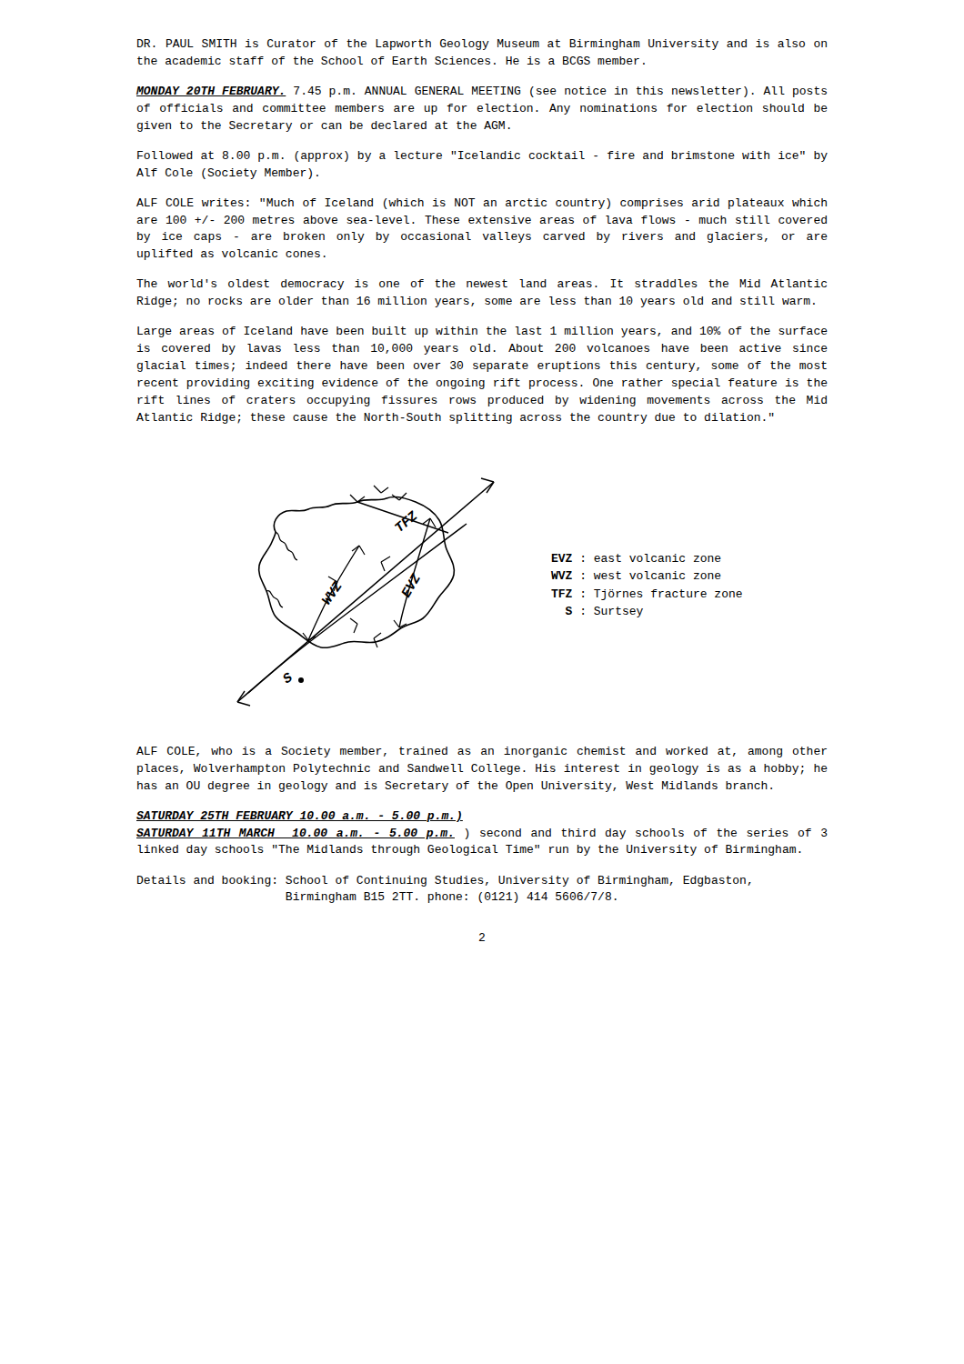DR. PAUL SMITH is Curator of the Lapworth Geology Museum at Birmingham University and is also on the academic staff of the School of Earth Sciences. He is a BCGS member.
MONDAY 20TH FEBRUARY. 7.45 p.m. ANNUAL GENERAL MEETING (see notice in this newsletter). All posts of officials and committee members are up for election. Any nominations for election should be given to the Secretary or can be declared at the AGM.
Followed at 8.00 p.m. (approx) by a lecture "Icelandic cocktail - fire and brimstone with ice" by Alf Cole (Society Member).
ALF COLE writes: "Much of Iceland (which is NOT an arctic country) comprises arid plateaux which are 100 +/- 200 metres above sea-level. These extensive areas of lava flows - much still covered by ice caps - are broken only by occasional valleys carved by rivers and glaciers, or are uplifted as volcanic cones.
The world's oldest democracy is one of the newest land areas. It straddles the Mid Atlantic Ridge; no rocks are older than 16 million years, some are less than 10 years old and still warm.
Large areas of Iceland have been built up within the last 1 million years, and 10% of the surface is covered by lavas less than 10,000 years old. About 200 volcanoes have been active since glacial times; indeed there have been over 30 separate eruptions this century, some of the most recent providing exciting evidence of the ongoing rift process. One rather special feature is the rift lines of craters occupying fissures rows produced by widening movements across the Mid Atlantic Ridge; these cause the North-South splitting across the country due to dilation."
TFZ WVZ EVZ S
EVZ : east volcanic zone WVZ : west volcanic zone TFZ : Tjörnes fracture zone S : Surtsey
ALF COLE, who is a Society member, trained as an inorganic chemist and worked at, among other places, Wolverhampton Polytechnic and Sandwell College. His interest in geology is as a hobby; he has an OU degree in geology and is Secretary of the Open University, West Midlands branch.
SATURDAY 25TH FEBRUARY 10.00 a.m. - 5.00 p.m.)
SATURDAY 11TH MARCH 10.00 a.m. - 5.00 p.m. ) second and third day schools of the series of 3 linked day schools "The Midlands through Geological Time" run by the University of Birmingham.
| Details and booking: | School of Continuing Studies, University of Birmingham, Edgbaston, Birmingham B15 2TT. phone: (0121) 414 5606/7/8. |
2